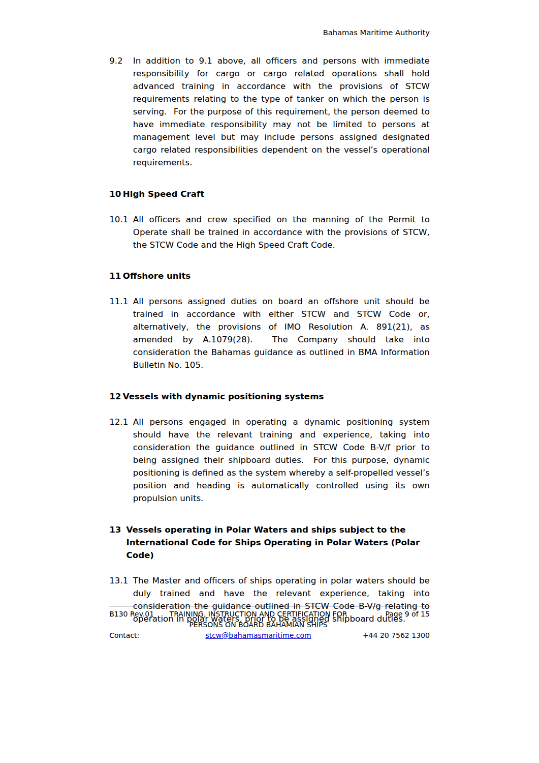Bahamas Maritime Authority
9.2
In addition to 9.1 above, all officers and persons with immediate responsibility for cargo or cargo related operations shall hold advanced training in accordance with the provisions of STCW requirements relating to the type of tanker on which the person is serving. For the purpose of this requirement, the person deemed to have immediate responsibility may not be limited to persons at management level but may include persons assigned designated cargo related responsibilities dependent on the vessel’s operational requirements.
10 High Speed Craft
10.1
All officers and crew specified on the manning of the Permit to Operate shall be trained in accordance with the provisions of STCW, the STCW Code and the High Speed Craft Code.
11 Offshore units
11.1
All persons assigned duties on board an offshore unit should be trained in accordance with either STCW and STCW Code or, alternatively, the provisions of IMO Resolution A. 891(21), as amended by A.1079(28). The Company should take into consideration the Bahamas guidance as outlined in BMA Information Bulletin No. 105.
12 Vessels with dynamic positioning systems
12.1
All persons engaged in operating a dynamic positioning system should have the relevant training and experience, taking into consideration the guidance outlined in STCW Code B-V/f prior to being assigned their shipboard duties. For this purpose, dynamic positioning is defined as the system whereby a self-propelled vessel’s position and heading is automatically controlled using its own propulsion units.
13 Vessels operating in Polar Waters and ships subject to the International Code for Ships Operating in Polar Waters (Polar Code)
13.1
The Master and officers of ships operating in polar waters should be duly trained and have the relevant experience, taking into consideration the guidance outlined in STCW Code B-V/g relating to operation in polar waters, prior to be assigned shipboard duties.
| B130 Rev.01 | TRAINING, INSTRUCTION AND CERTIFICATION FOR PERSONS ON BOARD BAHAMIAN SHIPS | Page 9 of 15 |
| Contact: | stcw@bahamasmaritime.com | +44 20 7562 1300 |